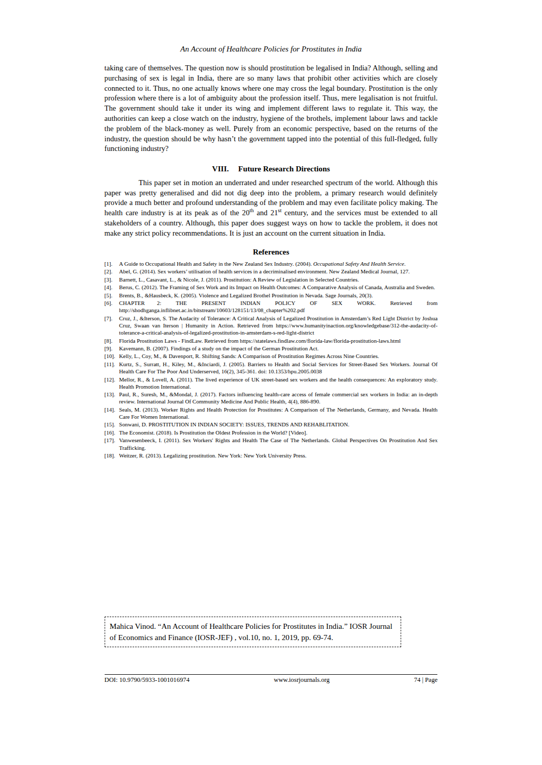An Account of Healthcare Policies for Prostitutes in India
taking care of themselves. The question now is should prostitution be legalised in India? Although, selling and purchasing of sex is legal in India, there are so many laws that prohibit other activities which are closely connected to it. Thus, no one actually knows where one may cross the legal boundary. Prostitution is the only profession where there is a lot of ambiguity about the profession itself. Thus, mere legalisation is not fruitful. The government should take it under its wing and implement different laws to regulate it. This way, the authorities can keep a close watch on the industry, hygiene of the brothels, implement labour laws and tackle the problem of the black-money as well. Purely from an economic perspective, based on the returns of the industry, the question should be why hasn’t the government tapped into the potential of this full-fledged, fully functioning industry?
VIII. Future Research Directions
This paper set in motion an underrated and under researched spectrum of the world. Although this paper was pretty generalised and did not dig deep into the problem, a primary research would definitely provide a much better and profound understanding of the problem and may even facilitate policy making. The health care industry is at its peak as of the 20th and 21st century, and the services must be extended to all stakeholders of a country. Although, this paper does suggest ways on how to tackle the problem, it does not make any strict policy recommendations. It is just an account on the current situation in India.
References
| [1]. | A Guide to Occupational Health and Safety in the New Zealand Sex Industry. (2004). Occupational Safety And Health Service . |
| [2]. | Abel, G. (2014). Sex workers’ utilisation of health services in a decriminalised environment. New Zealand Medical Journal, 127. |
| [3]. | Barnett, L., Casavant, L., & Nicole, J. (2011). Prostitution: A Review of Legislation in Selected Countries. |
| [4]. | Berus, C. (2012). The Framing of Sex Work and its Impact on Health Outcomes: A Comparative Analysis of Canada, Australia and Sweden. |
| [5]. | Brents, B., &Hausbeck, K. (2005). Violence and Legalized Brothel Prostitution in Nevada. Sage Journals, 20(3). |
| [6]. | CHAPTER 2: THE PRESENT INDIAN POLICY OF SEX WORK. Retrieved from http://shodhganga.inflibnet.ac.in/bitstream/10603/128151/13/08_chapter%202.pdf |
| [7]. | Cruz, J., &Iterson, S. The Audacity of Tolerance: A Critical Analysis of Legalized Prostitution in Amsterdam’s Red Light District by Joshua Cruz, Swaan van Iterson / Humanity in Action. Retrieved from https://www.humanityinaction.org/knowledgebase/312-the-audacity-of-tolerance-a-critical-analysis-of-legalized-prostitution-in-amsterdam-s-red-light-district |
| [8]. | Florida Prostitution Laws - FindLaw. Retrieved from https://statelaws.findlaw.com/florida-law/florida-prostitution-laws.html |
| [9]. | Kavemann, B. (2007). Findings of a study on the impact of the German Prostitution Act. |
| [10]. | Kelly, L., Coy, M., & Davenport, R. Shifting Sands: A Comparison of Prostitution Regimes Across Nine Countries. |
| [11]. | Kurtz, S., Surratt, H., Kiley, M., &Inciardi, J. (2005). Barriers to Health and Social Services for Street-Based Sex Workers. Journal Of Health Care For The Poor And Underserved, 16(2), 345-361. doi: 10.1353/hpu.2005.0038 |
| [12]. | Mellor, R., & Lovell, A. (2011). The lived experience of UK street-based sex workers and the health consequences: An exploratory study. Health Promotion International. |
| [13]. | Paul, R., Suresh, M., &Mondal, J. (2017). Factors influencing health-care access of female commercial sex workers in India: an in-depth review. International Journal Of Community Medicine And Public Health, 4(4), 886-890. |
| [14]. | Seals, M. (2013). Worker Rights and Health Protection for Prostitutes: A Comparison of The Netherlands, Germany, and Nevada. Health Care For Women International. |
| [15]. | Sonwani, D. PROSTITUTION IN INDIAN SOCIETY: ISSUES, TRENDS AND REHABLITATION. |
| [16]. | The Economist. (2018). Is Prostitution the Oldest Profession in the World? [Video]. |
| [17]. | Vanwesenbeeck, I. (2011). Sex Workers' Rights and Health The Case of The Netherlands. Global Perspectives On Prostitution And Sex Trafficking. |
| [18]. | Weitzer, R. (2013). Legalizing prostitution. New York: New York University Press. |
Mahica Vinod. “An Account of Healthcare Policies for Prostitutes in India.” IOSR Journal of Economics and Finance (IOSR-JEF) , vol.10, no. 1, 2019, pp. 69-74.
DOI: 10.9790/5933-1001016974
www.iosrjournals.org
74 | Page